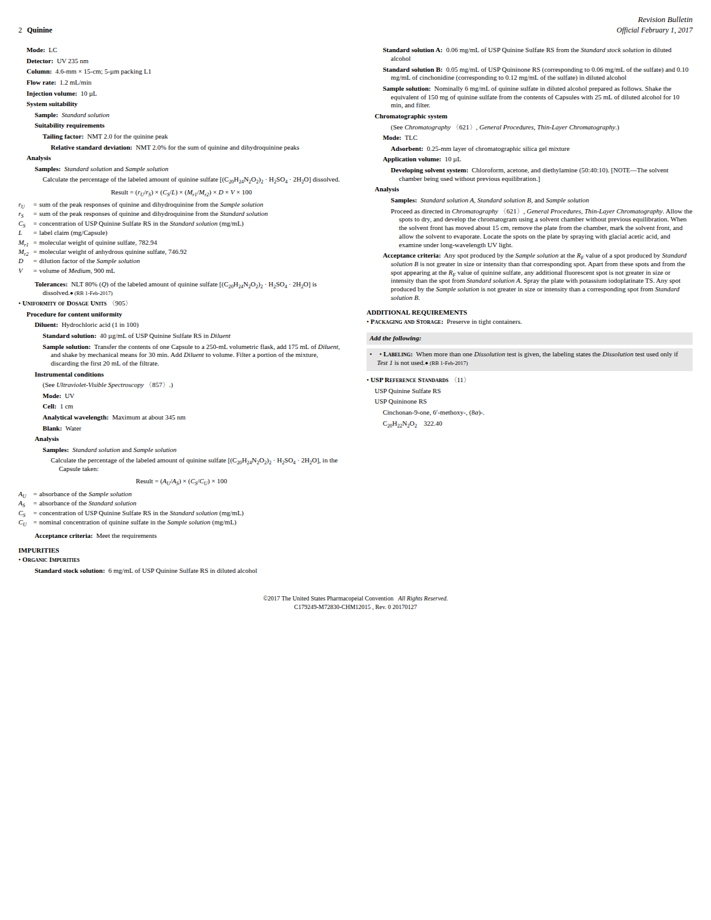Revision Bulletin
2 Quinine
Official February 1, 2017
Mode: LC
Detector: UV 235 nm
Column: 4.6-mm × 15-cm; 5-µm packing L1
Flow rate: 1.2 mL/min
Injection volume: 10 µL
System suitability
Sample: Standard solution
Suitability requirements
Tailing factor: NMT 2.0 for the quinine peak
Relative standard deviation: NMT 2.0% for the sum of quinine and dihydroquinine peaks
Analysis
Samples: Standard solution and Sample solution
Calculate the percentage of the labeled amount of quinine sulfate [(C20H24N2O2)2 · H2SO4 · 2H2O] dissolved.
Result = (rU/rS) × (CS/L) × (Mr1/Mr2) × D × V × 100
| r U | = | sum of the peak responses of quinine and dihydroquinine from the Sample solution |
| r S | = | sum of the peak responses of quinine and dihydroquinine from the Standard solution |
| C S | = | concentration of USP Quinine Sulfate RS in the Standard solution (mg/mL) |
| L | = | label claim (mg/Capsule) |
| M r1 | = | molecular weight of quinine sulfate, 782.94 |
| M r2 | = | molecular weight of anhydrous quinine sulfate, 746.92 |
| D | = | dilution factor of the Sample solution |
| V | = | volume of Medium , 900 mL |
Tolerances: NLT 80% (Q) of the labeled amount of quinine sulfate [(C20H24N2O2)2 · H2SO4 · 2H2O] is dissolved.● (RB 1-Feb-2017)
• Uniformity of Dosage Units 〈905〉
Procedure for content uniformity
Diluent: Hydrochloric acid (1 in 100)
Standard solution: 40 µg/mL of USP Quinine Sulfate RS in Diluent
Sample solution: Transfer the contents of one Capsule to a 250-mL volumetric flask, add 175 mL of Diluent, and shake by mechanical means for 30 min. Add Diluent to volume. Filter a portion of the mixture, discarding the first 20 mL of the filtrate.
Instrumental conditions
(See Ultraviolet-Visible Spectroscopy 〈857〉.)
Mode: UV
Cell: 1 cm
Analytical wavelength: Maximum at about 345 nm
Blank: Water
Analysis
Samples: Standard solution and Sample solution
Calculate the percentage of the labeled amount of quinine sulfate [(C20H24N2O2)2 · H2SO4 · 2H2O], in the Capsule taken:
Result = (AU/AS) × (CS/CU) × 100
| A U | = | absorbance of the Sample solution |
| A S | = | absorbance of the Standard solution |
| C S | = | concentration of USP Quinine Sulfate RS in the Standard solution (mg/mL) |
| C U | = | nominal concentration of quinine sulfate in the Sample solution (mg/mL) |
Acceptance criteria: Meet the requirements
IMPURITIES
• Organic Impurities
Standard stock solution: 6 mg/mL of USP Quinine Sulfate RS in diluted alcohol
Standard solution A: 0.06 mg/mL of USP Quinine Sulfate RS from the Standard stock solution in diluted alcohol
Standard solution B: 0.05 mg/mL of USP Quininone RS (corresponding to 0.06 mg/mL of the sulfate) and 0.10 mg/mL of cinchonidine (corresponding to 0.12 mg/mL of the sulfate) in diluted alcohol
Sample solution: Nominally 6 mg/mL of quinine sulfate in diluted alcohol prepared as follows. Shake the equivalent of 150 mg of quinine sulfate from the contents of Capsules with 25 mL of diluted alcohol for 10 min, and filter.
Chromatographic system
(See Chromatography 〈621〉, General Procedures, Thin-Layer Chromatography.)
Mode: TLC
Adsorbent: 0.25-mm layer of chromatographic silica gel mixture
Application volume: 10 µL
Developing solvent system: Chloroform, acetone, and diethylamine (50:40:10). [NOTE—The solvent chamber being used without previous equilibration.]
Analysis
Samples: Standard solution A, Standard solution B, and Sample solution
Proceed as directed in Chromatography 〈621〉, General Procedures, Thin-Layer Chromatography. Allow the spots to dry, and develop the chromatogram using a solvent chamber without previous equilibration. When the solvent front has moved about 15 cm, remove the plate from the chamber, mark the solvent front, and allow the solvent to evaporate. Locate the spots on the plate by spraying with glacial acetic acid, and examine under long-wavelength UV light.
Acceptance criteria: Any spot produced by the Sample solution at the RF value of a spot produced by Standard solution B is not greater in size or intensity than that corresponding spot. Apart from these spots and from the spot appearing at the RF value of quinine sulfate, any additional fluorescent spot is not greater in size or intensity than the spot from Standard solution A. Spray the plate with potassium iodoplatinate TS. Any spot produced by the Sample solution is not greater in size or intensity than a corresponding spot from Standard solution B.
ADDITIONAL REQUIREMENTS
• Packaging and Storage: Preserve in tight containers.
Add the following:
•• Labeling: When more than one Dissolution test is given, the labeling states the Dissolution test used only if Test 1 is not used.● (RB 1-Feb-2017)
• USP Reference Standards 〈11〉
USP Quinine Sulfate RS
USP Quininone RS
Cinchonan-9-one, 6′-methoxy-, (8α)-.
C20H22N2O2 322.40
©2017 The United States Pharmacopeial Convention All Rights Reserved.
C179249-M72830-CHM12015 , Rev. 0 20170127